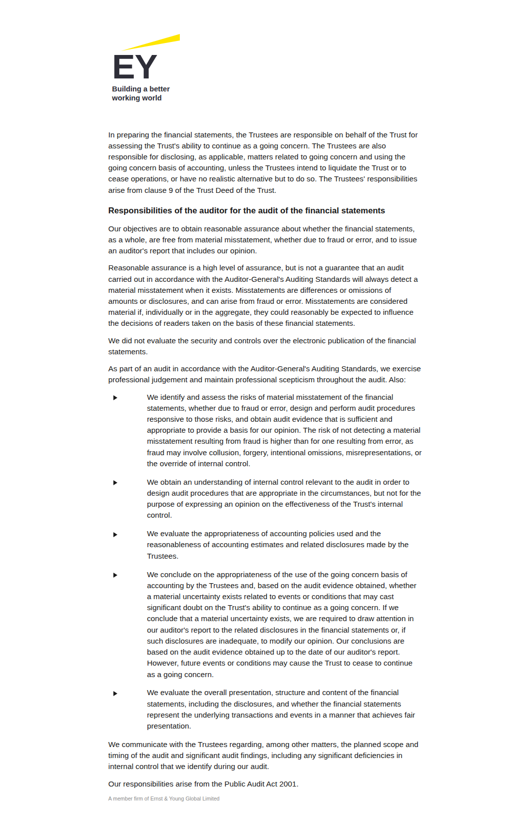EY
Building a better
working world
In preparing the financial statements, the Trustees are responsible on behalf of the Trust for assessing the Trust's ability to continue as a going concern. The Trustees are also responsible for disclosing, as applicable, matters related to going concern and using the going concern basis of accounting, unless the Trustees intend to liquidate the Trust or to cease operations, or have no realistic alternative but to do so. The Trustees' responsibilities arise from clause 9 of the Trust Deed of the Trust.
Responsibilities of the auditor for the audit of the financial statements
Our objectives are to obtain reasonable assurance about whether the financial statements, as a whole, are free from material misstatement, whether due to fraud or error, and to issue an auditor's report that includes our opinion.
Reasonable assurance is a high level of assurance, but is not a guarantee that an audit carried out in accordance with the Auditor-General's Auditing Standards will always detect a material misstatement when it exists. Misstatements are differences or omissions of amounts or disclosures, and can arise from fraud or error. Misstatements are considered material if, individually or in the aggregate, they could reasonably be expected to influence the decisions of readers taken on the basis of these financial statements.
We did not evaluate the security and controls over the electronic publication of the financial statements.
As part of an audit in accordance with the Auditor-General's Auditing Standards, we exercise professional judgement and maintain professional scepticism throughout the audit. Also:
We identify and assess the risks of material misstatement of the financial statements, whether due to fraud or error, design and perform audit procedures responsive to those risks, and obtain audit evidence that is sufficient and appropriate to provide a basis for our opinion. The risk of not detecting a material misstatement resulting from fraud is higher than for one resulting from error, as fraud may involve collusion, forgery, intentional omissions, misrepresentations, or the override of internal control.
We obtain an understanding of internal control relevant to the audit in order to design audit procedures that are appropriate in the circumstances, but not for the purpose of expressing an opinion on the effectiveness of the Trust's internal control.
We evaluate the appropriateness of accounting policies used and the reasonableness of accounting estimates and related disclosures made by the Trustees.
We conclude on the appropriateness of the use of the going concern basis of accounting by the Trustees and, based on the audit evidence obtained, whether a material uncertainty exists related to events or conditions that may cast significant doubt on the Trust's ability to continue as a going concern. If we conclude that a material uncertainty exists, we are required to draw attention in our auditor's report to the related disclosures in the financial statements or, if such disclosures are inadequate, to modify our opinion. Our conclusions are based on the audit evidence obtained up to the date of our auditor's report. However, future events or conditions may cause the Trust to cease to continue as a going concern.
We evaluate the overall presentation, structure and content of the financial statements, including the disclosures, and whether the financial statements represent the underlying transactions and events in a manner that achieves fair presentation.
We communicate with the Trustees regarding, among other matters, the planned scope and timing of the audit and significant audit findings, including any significant deficiencies in internal control that we identify during our audit.
Our responsibilities arise from the Public Audit Act 2001.
A member firm of Ernst & Young Global Limited